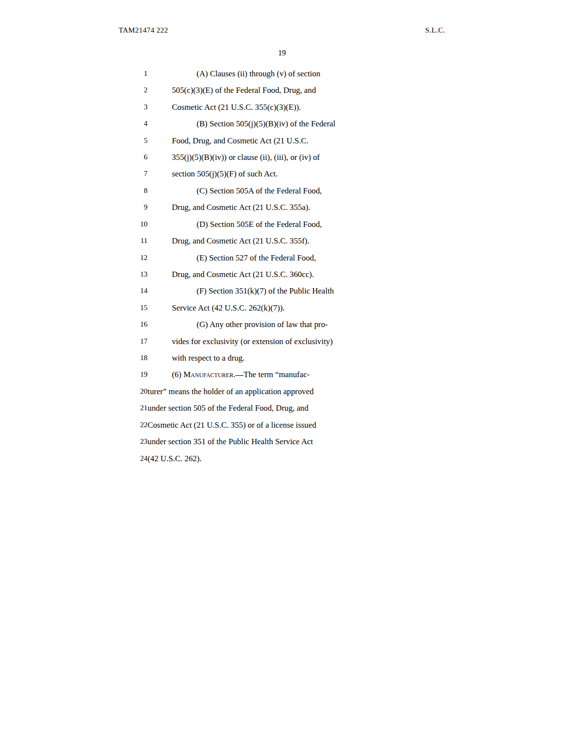TAM21474 222 S.L.C.
19
| 1 | (A) Clauses (ii) through (v) of section |
| 2 | 505(c)(3)(E) of the Federal Food, Drug, and |
| 3 | Cosmetic Act (21 U.S.C. 355(c)(3)(E)). |
| 4 | (B) Section 505(j)(5)(B)(iv) of the Federal |
| 5 | Food, Drug, and Cosmetic Act (21 U.S.C. |
| 6 | 355(j)(5)(B)(iv)) or clause (ii), (iii), or (iv) of |
| 7 | section 505(j)(5)(F) of such Act. |
| 8 | (C) Section 505A of the Federal Food, |
| 9 | Drug, and Cosmetic Act (21 U.S.C. 355a). |
| 10 | (D) Section 505E of the Federal Food, |
| 11 | Drug, and Cosmetic Act (21 U.S.C. 355f). |
| 12 | (E) Section 527 of the Federal Food, |
| 13 | Drug, and Cosmetic Act (21 U.S.C. 360cc). |
| 14 | (F) Section 351(k)(7) of the Public Health |
| 15 | Service Act (42 U.S.C. 262(k)(7)). |
| 16 | (G) Any other provision of law that pro- |
| 17 | vides for exclusivity (or extension of exclusivity) |
| 18 | with respect to a drug. |
| 19 | (6) Manufacturer .—The term “manufac- |
| 20 | turer” means the holder of an application approved |
| 21 | under section 505 of the Federal Food, Drug, and |
| 22 | Cosmetic Act (21 U.S.C. 355) or of a license issued |
| 23 | under section 351 of the Public Health Service Act |
| 24 | (42 U.S.C. 262). |